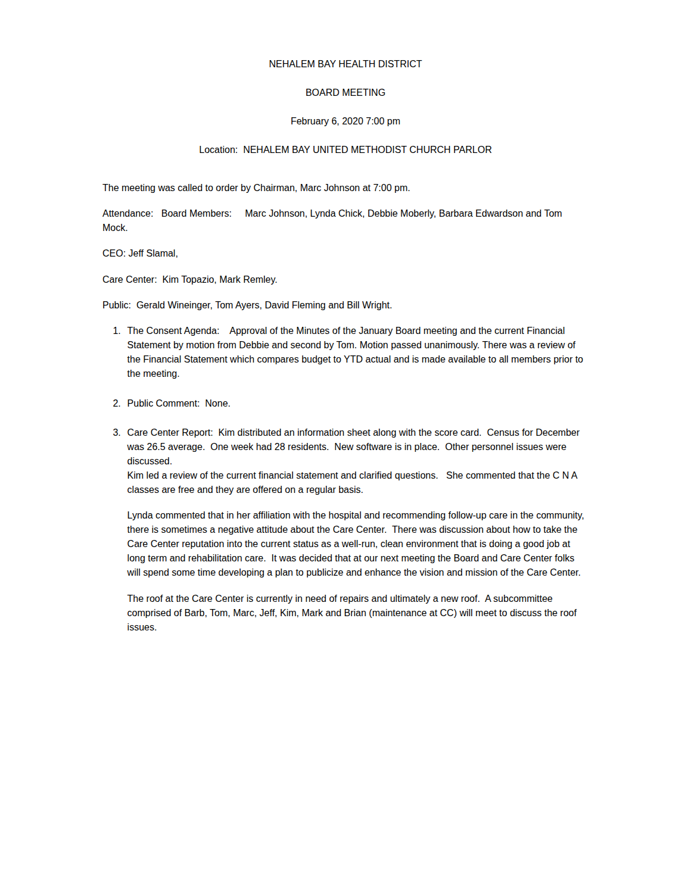NEHALEM BAY HEALTH DISTRICT
BOARD MEETING
February 6, 2020 7:00 pm
Location: NEHALEM BAY UNITED METHODIST CHURCH PARLOR
The meeting was called to order by Chairman, Marc Johnson at 7:00 pm.
Attendance: Board Members: Marc Johnson, Lynda Chick, Debbie Moberly, Barbara Edwardson and Tom Mock.
CEO: Jeff Slamal,
Care Center: Kim Topazio, Mark Remley.
Public: Gerald Wineinger, Tom Ayers, David Fleming and Bill Wright.
The Consent Agenda: Approval of the Minutes of the January Board meeting and the current Financial Statement by motion from Debbie and second by Tom. Motion passed unanimously. There was a review of the Financial Statement which compares budget to YTD actual and is made available to all members prior to the meeting.
Public Comment: None.
Care Center Report: Kim distributed an information sheet along with the score card. Census for December was 26.5 average. One week had 28 residents. New software is in place. Other personnel issues were discussed.
Kim led a review of the current financial statement and clarified questions. She commented that the C N A classes are free and they are offered on a regular basis.
Lynda commented that in her affiliation with the hospital and recommending follow-up care in the community, there is sometimes a negative attitude about the Care Center. There was discussion about how to take the Care Center reputation into the current status as a well-run, clean environment that is doing a good job at long term and rehabilitation care. It was decided that at our next meeting the Board and Care Center folks will spend some time developing a plan to publicize and enhance the vision and mission of the Care Center.
The roof at the Care Center is currently in need of repairs and ultimately a new roof. A subcommittee comprised of Barb, Tom, Marc, Jeff, Kim, Mark and Brian (maintenance at CC) will meet to discuss the roof issues.